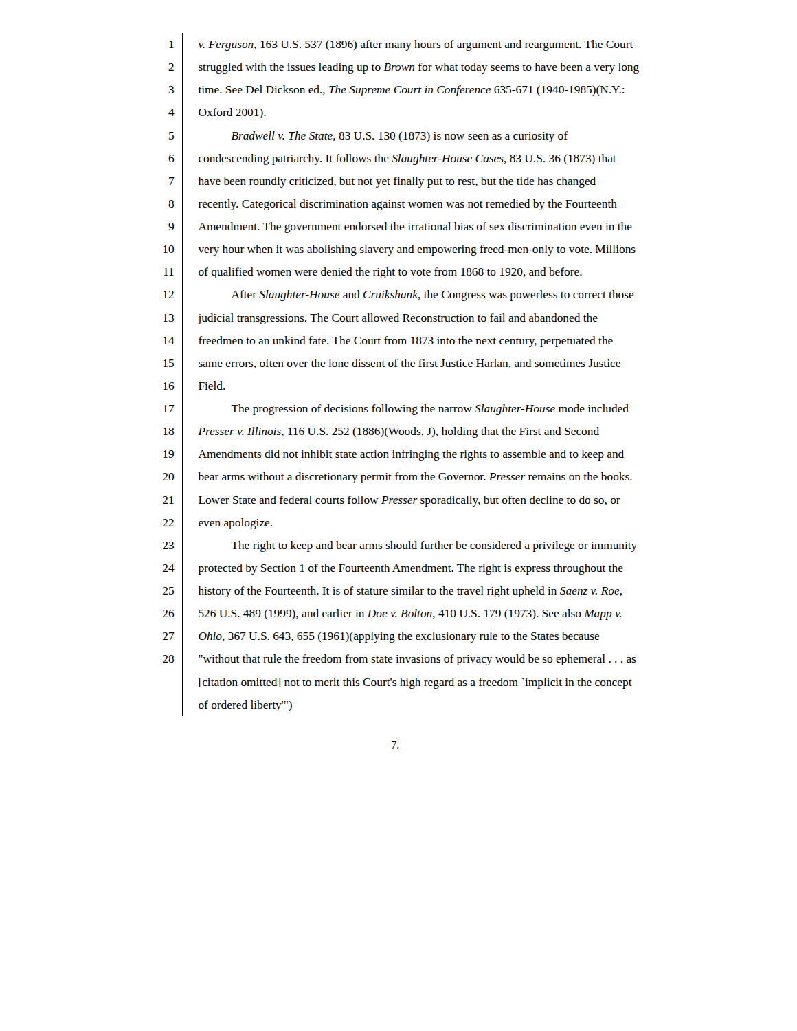1
2
3
4
5
6
7
8
9
10
11
12
13
14
15
16
17
18
19
20
21
22
23
24
25
26
27
28
v. Ferguson, 163 U.S. 537 (1896) after many hours of argument and reargument. The Court struggled with the issues leading up to Brown for what today seems to have been a very long time. See Del Dickson ed., The Supreme Court in Conference 635-671 (1940-1985)(N.Y.: Oxford 2001).
Bradwell v. The State, 83 U.S. 130 (1873) is now seen as a curiosity of condescending patriarchy. It follows the Slaughter-House Cases, 83 U.S. 36 (1873) that have been roundly criticized, but not yet finally put to rest, but the tide has changed recently. Categorical discrimination against women was not remedied by the Fourteenth Amendment. The government endorsed the irrational bias of sex discrimination even in the very hour when it was abolishing slavery and empowering freed-men-only to vote. Millions of qualified women were denied the right to vote from 1868 to 1920, and before.
After Slaughter-House and Cruikshank, the Congress was powerless to correct those judicial transgressions. The Court allowed Reconstruction to fail and abandoned the freedmen to an unkind fate. The Court from 1873 into the next century, perpetuated the same errors, often over the lone dissent of the first Justice Harlan, and sometimes Justice Field.
The progression of decisions following the narrow Slaughter-House mode included Presser v. Illinois, 116 U.S. 252 (1886)(Woods, J), holding that the First and Second Amendments did not inhibit state action infringing the rights to assemble and to keep and bear arms without a discretionary permit from the Governor. Presser remains on the books. Lower State and federal courts follow Presser sporadically, but often decline to do so, or even apologize.
The right to keep and bear arms should further be considered a privilege or immunity protected by Section 1 of the Fourteenth Amendment. The right is express throughout the history of the Fourteenth. It is of stature similar to the travel right upheld in Saenz v. Roe, 526 U.S. 489 (1999), and earlier in Doe v. Bolton, 410 U.S. 179 (1973). See also Mapp v. Ohio, 367 U.S. 643, 655 (1961)(applying the exclusionary rule to the States because "without that rule the freedom from state invasions of privacy would be so ephemeral . . . as [citation omitted] not to merit this Court's high regard as a freedom `implicit in the concept of ordered liberty'")
7.